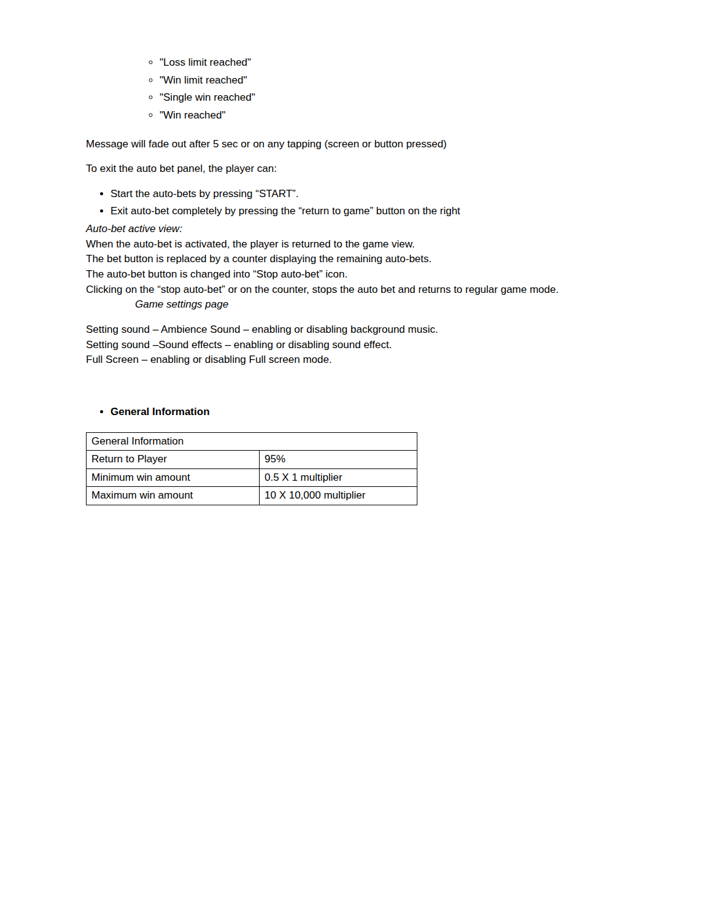"Loss limit reached"
"Win limit reached"
"Single win reached"
"Win reached"
Message will fade out after 5 sec or on any tapping (screen or button pressed)
To exit the auto bet panel, the player can:
Start the auto-bets by pressing “START”.
Exit auto-bet completely by pressing the “return to game” button on the right
Auto-bet active view:
When the auto-bet is activated, the player is returned to the game view.
The bet button is replaced by a counter displaying the remaining auto-bets.
The auto-bet button is changed into “Stop auto-bet” icon.
Clicking on the “stop auto-bet” or on the counter, stops the auto bet and returns to regular game mode.
Game settings page
Setting sound – Ambience Sound – enabling or disabling background music.
Setting sound –Sound effects – enabling or disabling sound effect.
Full Screen – enabling or disabling Full screen mode.
General Information
| General Information |
| Return to Player | 95% |
| Minimum win amount | 0.5 X 1 multiplier |
| Maximum win amount | 10 X 10,000 multiplier |